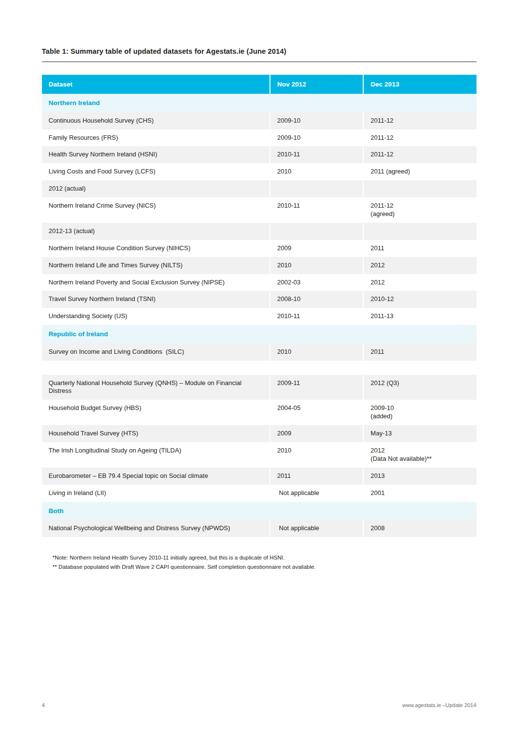Table 1: Summary table of updated datasets for Agestats.ie (June 2014)
| Dataset | Nov 2012 | Dec 2013 |
| --- | --- | --- |
| Northern Ireland |
| Continuous Household Survey (CHS) | 2009-10 | 2011-12 |
| Family Resources (FRS) | 2009-10 | 2011-12 |
| Health Survey Northern Ireland (HSNI) | 2010-11 | 2011-12 |
| Living Costs and Food Survey (LCFS) | 2010 | 2011 (agreed) |
| 2012 (actual) | | |
| Northern Ireland Crime Survey (NICS) | 2010-11 | 2011-12 (agreed) |
| 2012-13 (actual) | | |
| Northern Ireland House Condition Survey (NIHCS) | 2009 | 2011 |
| Northern Ireland Life and Times Survey (NILTS) | 2010 | 2012 |
| Northern Ireland Poverty and Social Exclusion Survey (NIPSE) | 2002-03 | 2012 |
| Travel Survey Northern Ireland (TSNI) | 2008-10 | 2010-12 |
| Understanding Society (US) | 2010-11 | 2011-13 |
| Republic of Ireland |
| Survey on Income and Living Conditions (SILC) | 2010 | 2011 |
| Quarterly National Household Survey (QNHS) – Module on Financial Distress | 2009-11 | 2012 (Q3) |
| Household Budget Survey (HBS) | 2004-05 | 2009-10 (added) |
| Household Travel Survey (HTS) | 2009 | May-13 |
| The Irish Longitudinal Study on Ageing (TILDA) | 2010 | 2012 (Data Not available)** |
| Eurobarometer – EB 79.4 Special topic on Social climate | 2011 | 2013 |
| Living in Ireland (LII) | Not applicable | 2001 |
| Both |
| National Psychological Wellbeing and Distress Survey (NPWDS) | Not applicable | 2008 |
*Note: Northern Ireland Health Survey 2010-11 initially agreed, but this is a duplicate of HSNI.
** Database populated with Draft Wave 2 CAPI questionnaire. Self completion questionnaire not available.
4 www.agestats.ie –Update 2014